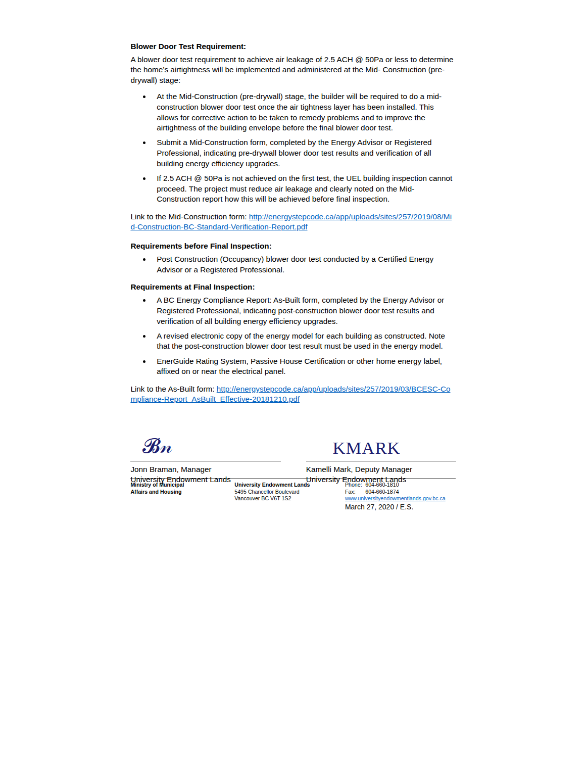Blower Door Test Requirement:
A blower door test requirement to achieve air leakage of 2.5 ACH @ 50Pa or less to determine the home’s airtightness will be implemented and administered at the Mid- Construction (pre-drywall) stage:
At the Mid-Construction (pre-drywall) stage, the builder will be required to do a mid-construction blower door test once the air tightness layer has been installed. This allows for corrective action to be taken to remedy problems and to improve the airtightness of the building envelope before the final blower door test.
Submit a Mid-Construction form, completed by the Energy Advisor or Registered Professional, indicating pre-drywall blower door test results and verification of all building energy efficiency upgrades.
If 2.5 ACH @ 50Pa is not achieved on the first test, the UEL building inspection cannot proceed. The project must reduce air leakage and clearly noted on the Mid-Construction report how this will be achieved before final inspection.
Link to the Mid-Construction form: http://energystepcode.ca/app/uploads/sites/257/2019/08/Mid-Construction-BC-Standard-Verification-Report.pdf
Requirements before Final Inspection:
Post Construction (Occupancy) blower door test conducted by a Certified Energy Advisor or a Registered Professional.
Requirements at Final Inspection:
A BC Energy Compliance Report: As-Built form, completed by the Energy Advisor or Registered Professional, indicating post-construction blower door test results and verification of all building energy efficiency upgrades.
A revised electronic copy of the energy model for each building as constructed. Note that the post-construction blower door test result must be used in the energy model.
EnerGuide Rating System, Passive House Certification or other home energy label, affixed on or near the electrical panel.
Link to the As-Built form: http://energystepcode.ca/app/uploads/sites/257/2019/03/BCESC-Compliance-Report_AsBuilt_Effective-20181210.pdf
𝓑𝓃
Jonn Braman, Manager
University Endowment Lands
KMARK
Kamelli Mark, Deputy Manager
University Endowment Lands
| Ministry of Municipal Affairs and Housing | University Endowment Lands 5495 Chancellor Boulevard Vancouver BC V6T 1S2 | Phone: 604-660-1810 Fax: 604-660-1874 www.universityendowmentlands.gov.bc.ca March 27, 2020 / E.S. |